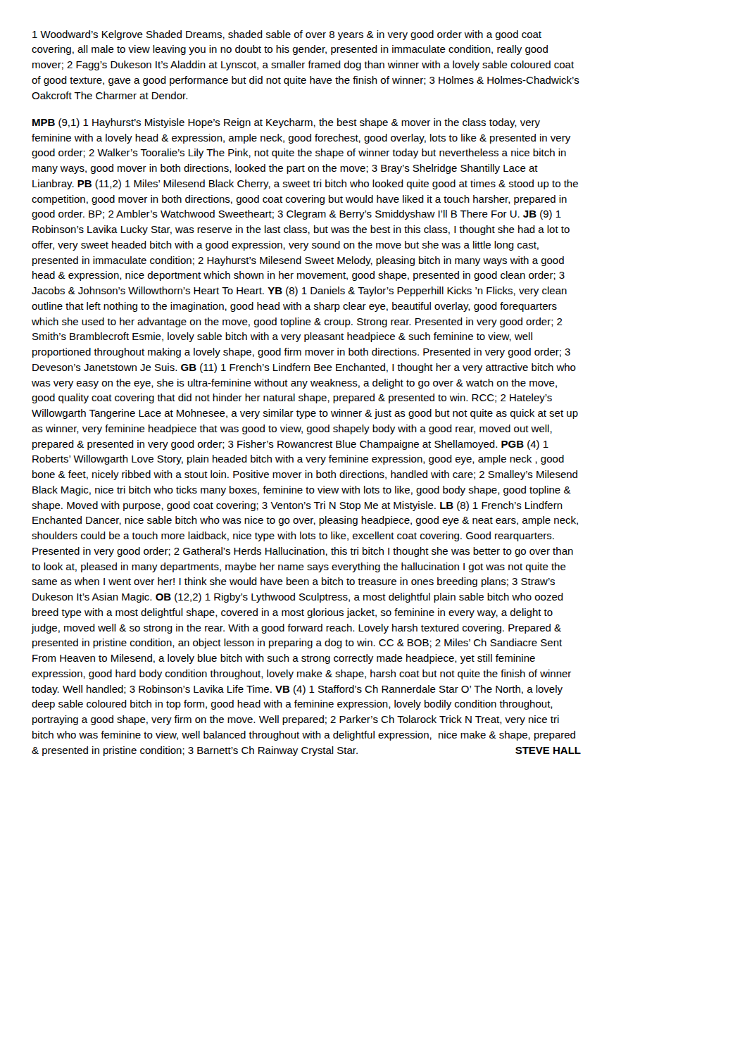1 Woodward’s Kelgrove Shaded Dreams, shaded sable of over 8 years & in very good order with a good coat covering, all male to view leaving you in no doubt to his gender, presented in immaculate condition, really good mover; 2 Fagg’s Dukeson It’s Aladdin at Lynscot, a smaller framed dog than winner with a lovely sable coloured coat of good texture, gave a good performance but did not quite have the finish of winner; 3 Holmes & Holmes-Chadwick’s Oakcroft The Charmer at Dendor.
MPB (9,1) 1 Hayhurst’s Mistyisle Hope’s Reign at Keycharm, the best shape & mover in the class today, very feminine with a lovely head & expression, ample neck, good forechest, good overlay, lots to like & presented in very good order; 2 Walker’s Tooralie’s Lily The Pink, not quite the shape of winner today but nevertheless a nice bitch in many ways, good mover in both directions, looked the part on the move; 3 Bray’s Shelridge Shantilly Lace at Lianbray. PB (11,2) 1 Miles’ Milesend Black Cherry, a sweet tri bitch who looked quite good at times & stood up to the competition, good mover in both directions, good coat covering but would have liked it a touch harsher, prepared in good order. BP; 2 Ambler’s Watchwood Sweetheart; 3 Clegram & Berry’s Smiddyshaw I’ll B There For U. JB (9) 1 Robinson’s Lavika Lucky Star, was reserve in the last class, but was the best in this class, I thought she had a lot to offer, very sweet headed bitch with a good expression, very sound on the move but she was a little long cast, presented in immaculate condition; 2 Hayhurst’s Milesend Sweet Melody, pleasing bitch in many ways with a good head & expression, nice deportment which shown in her movement, good shape, presented in good clean order; 3 Jacobs & Johnson’s Willowthorn’s Heart To Heart. YB (8) 1 Daniels & Taylor’s Pepperhill Kicks ’n Flicks, very clean outline that left nothing to the imagination, good head with a sharp clear eye, beautiful overlay, good forequarters which she used to her advantage on the move, good topline & croup. Strong rear. Presented in very good order; 2 Smith’s Bramblecroft Esmie, lovely sable bitch with a very pleasant headpiece & such feminine to view, well proportioned throughout making a lovely shape, good firm mover in both directions. Presented in very good order; 3 Deveson’s Janetstown Je Suis. GB (11) 1 French’s Lindfern Bee Enchanted, I thought her a very attractive bitch who was very easy on the eye, she is ultra-feminine without any weakness, a delight to go over & watch on the move, good quality coat covering that did not hinder her natural shape, prepared & presented to win. RCC; 2 Hateley’s Willowgarth Tangerine Lace at Mohnesee, a very similar type to winner & just as good but not quite as quick at set up as winner, very feminine headpiece that was good to view, good shapely body with a good rear, moved out well, prepared & presented in very good order; 3 Fisher’s Rowancrest Blue Champaigne at Shellamoyed. PGB (4) 1 Roberts’ Willowgarth Love Story, plain headed bitch with a very feminine expression, good eye, ample neck , good bone & feet, nicely ribbed with a stout loin. Positive mover in both directions, handled with care; 2 Smalley’s Milesend Black Magic, nice tri bitch who ticks many boxes, feminine to view with lots to like, good body shape, good topline & shape. Moved with purpose, good coat covering; 3 Venton’s Tri N Stop Me at Mistyisle. LB (8) 1 French’s Lindfern Enchanted Dancer, nice sable bitch who was nice to go over, pleasing headpiece, good eye & neat ears, ample neck, shoulders could be a touch more laidback, nice type with lots to like, excellent coat covering. Good rearquarters. Presented in very good order; 2 Gatheral’s Herds Hallucination, this tri bitch I thought she was better to go over than to look at, pleased in many departments, maybe her name says everything the hallucination I got was not quite the same as when I went over her! I think she would have been a bitch to treasure in ones breeding plans; 3 Straw’s Dukeson It’s Asian Magic. OB (12,2) 1 Rigby’s Lythwood Sculptress, a most delightful plain sable bitch who oozed breed type with a most delightful shape, covered in a most glorious jacket, so feminine in every way, a delight to judge, moved well & so strong in the rear. With a good forward reach. Lovely harsh textured covering. Prepared & presented in pristine condition, an object lesson in preparing a dog to win. CC & BOB; 2 Miles’ Ch Sandiacre Sent From Heaven to Milesend, a lovely blue bitch with such a strong correctly made headpiece, yet still feminine expression, good hard body condition throughout, lovely make & shape, harsh coat but not quite the finish of winner today. Well handled; 3 Robinson’s Lavika Life Time. VB (4) 1 Stafford’s Ch Rannerdale Star O’ The North, a lovely deep sable coloured bitch in top form, good head with a feminine expression, lovely bodily condition throughout, portraying a good shape, very firm on the move. Well prepared; 2 Parker’s Ch Tolarock Trick N Treat, very nice tri bitch who was feminine to view, well balanced throughout with a delightful expression, nice make & shape, prepared & presented in pristine condition; 3 Barnett’s Ch Rainway Crystal Star. STEVE HALL